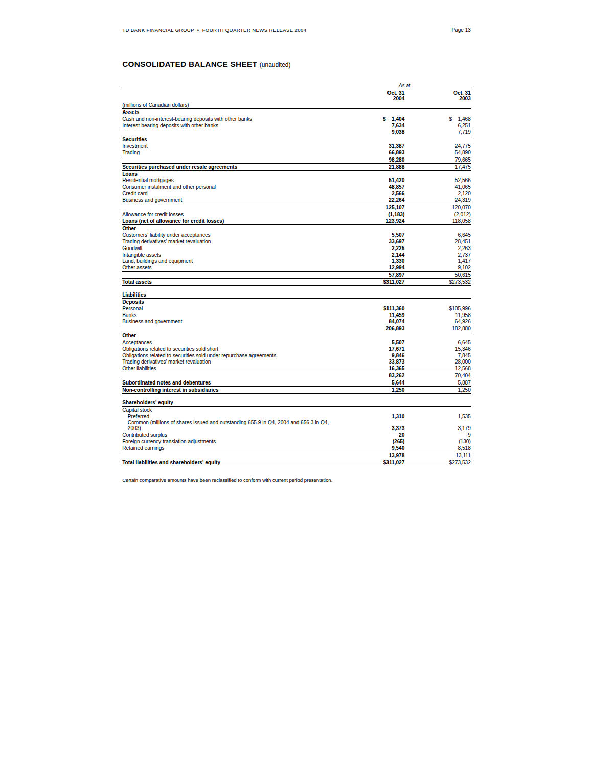TD BANK FINANCIAL GROUP • FOURTH QUARTER NEWS RELEASE 2004
Page 13
CONSOLIDATED BALANCE SHEET (unaudited)
| | As at |
| | Oct. 31 2004 | Oct. 31 2003 |
| (millions of Canadian dollars) | | |
| Assets | | |
| Cash and non-interest-bearing deposits with other banks | $ 1,404 | $ 1,468 |
| Interest-bearing deposits with other banks | 7,634 | 6,251 |
| | 9,038 | 7,719 |
| Securities | | |
| Investment | 31,387 | 24,775 |
| Trading | 66,893 | 54,890 |
| | 98,280 | 79,665 |
| Securities purchased under resale agreements | 21,888 | 17,475 |
| Loans | | |
| Residential mortgages | 51,420 | 52,566 |
| Consumer instalment and other personal | 48,857 | 41,065 |
| Credit card | 2,566 | 2,120 |
| Business and government | 22,264 | 24,319 |
| | 125,107 | 120,070 |
| Allowance for credit losses | (1,183) | (2,012) |
| Loans (net of allowance for credit losses) | 123,924 | 118,058 |
| Other | | |
| Customers' liability under acceptances | 5,507 | 6,645 |
| Trading derivatives' market revaluation | 33,697 | 28,451 |
| Goodwill | 2,225 | 2,263 |
| Intangible assets | 2,144 | 2,737 |
| Land, buildings and equipment | 1,330 | 1,417 |
| Other assets | 12,994 | 9,102 |
| | 57,897 | 50,615 |
| Total assets | $311,027 | $273,532 |
| Liabilities | | |
| Deposits | | |
| Personal | $111,360 | $105,996 |
| Banks | 11,459 | 11,958 |
| Business and government | 84,074 | 64,926 |
| | 206,893 | 182,880 |
| Other | | |
| Acceptances | 5,507 | 6,645 |
| Obligations related to securities sold short | 17,671 | 15,346 |
| Obligations related to securities sold under repurchase agreements | 9,846 | 7,845 |
| Trading derivatives' market revaluation | 33,873 | 28,000 |
| Other liabilities | 16,365 | 12,568 |
| | 83,262 | 70,404 |
| Subordinated notes and debentures | 5,644 | 5,887 |
| Non-controlling interest in subsidiaries | 1,250 | 1,250 |
| Shareholders' equity | | |
| Capital stock | | |
| Preferred | 1,310 | 1,535 |
| Common (millions of shares issued and outstanding 655.9 in Q4, 2004 and 656.3 in Q4, 2003) | 3,373 | 3,179 |
| Contributed surplus | 20 | 9 |
| Foreign currency translation adjustments | (265) | (130) |
| Retained earnings | 9,540 | 8,518 |
| | 13,978 | 13,111 |
| Total liabilities and shareholders' equity | $311,027 | $273,532 |
Certain comparative amounts have been reclassified to conform with current period presentation.